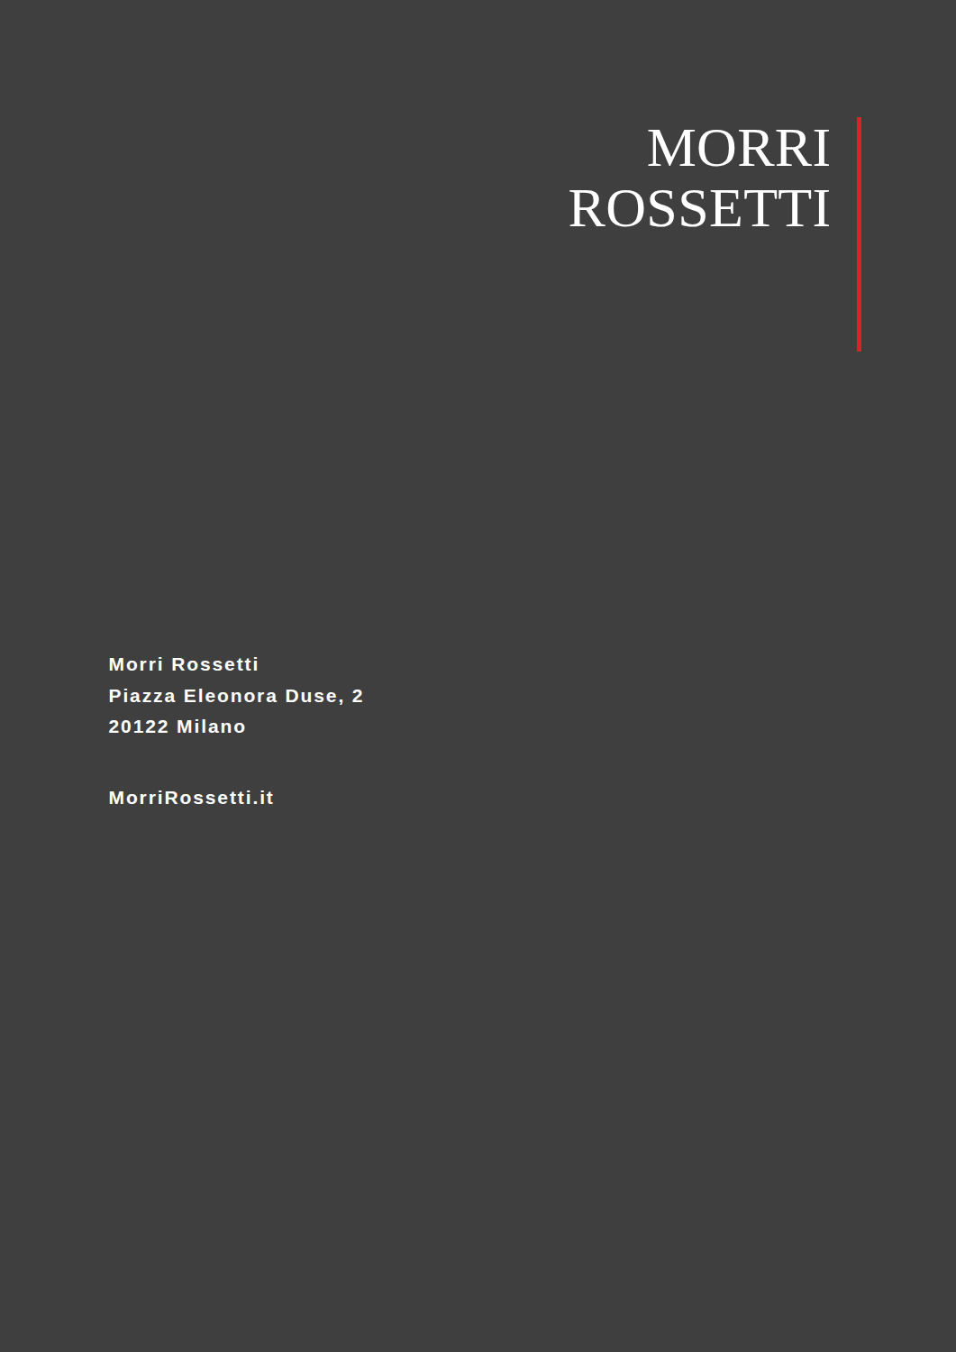MORRI ROSSETTI
Morri Rossetti
Piazza Eleonora Duse, 2
20122 Milano
MorriRossetti.it